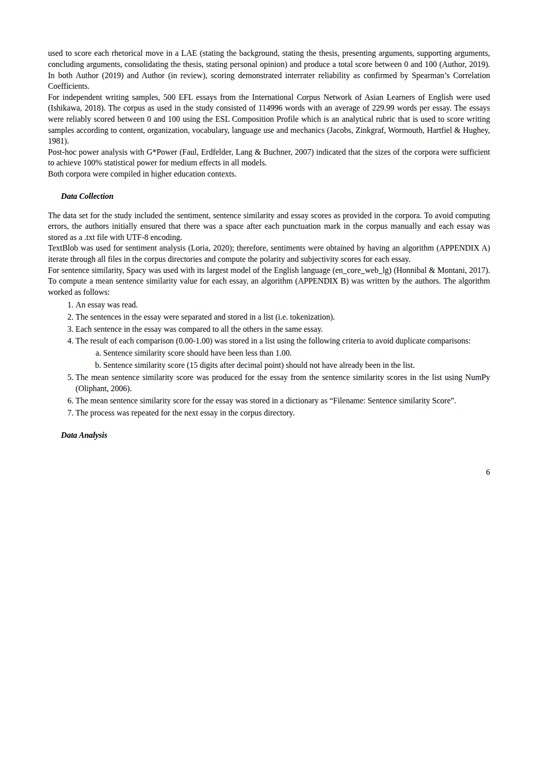used to score each rhetorical move in a LAE (stating the background, stating the thesis, presenting arguments, supporting arguments, concluding arguments, consolidating the thesis, stating personal opinion) and produce a total score between 0 and 100 (Author, 2019). In both Author (2019) and Author (in review), scoring demonstrated interrater reliability as confirmed by Spearman’s Correlation Coefficients.
For independent writing samples, 500 EFL essays from the International Corpus Network of Asian Learners of English were used (Ishikawa, 2018). The corpus as used in the study consisted of 114996 words with an average of 229.99 words per essay. The essays were reliably scored between 0 and 100 using the ESL Composition Profile which is an analytical rubric that is used to score writing samples according to content, organization, vocabulary, language use and mechanics (Jacobs, Zinkgraf, Wormouth, Hartfiel & Hughey, 1981).
Post-hoc power analysis with G*Power (Faul, Erdfelder, Lang & Buchner, 2007) indicated that the sizes of the corpora were sufficient to achieve 100% statistical power for medium effects in all models.
Both corpora were compiled in higher education contexts.
Data Collection
The data set for the study included the sentiment, sentence similarity and essay scores as provided in the corpora. To avoid computing errors, the authors initially ensured that there was a space after each punctuation mark in the corpus manually and each essay was stored as a .txt file with UTF-8 encoding.
TextBlob was used for sentiment analysis (Loria, 2020); therefore, sentiments were obtained by having an algorithm (APPENDIX A) iterate through all files in the corpus directories and compute the polarity and subjectivity scores for each essay.
For sentence similarity, Spacy was used with its largest model of the English language (en_core_web_lg) (Honnibal & Montani, 2017). To compute a mean sentence similarity value for each essay, an algorithm (APPENDIX B) was written by the authors. The algorithm worked as follows:
An essay was read.
The sentences in the essay were separated and stored in a list (i.e. tokenization).
Each sentence in the essay was compared to all the others in the same essay.
The result of each comparison (0.00-1.00) was stored in a list using the following criteria to avoid duplicate comparisons:
Sentence similarity score should have been less than 1.00.
Sentence similarity score (15 digits after decimal point) should not have already been in the list.
The mean sentence similarity score was produced for the essay from the sentence similarity scores in the list using NumPy (Oliphant, 2006).
The mean sentence similarity score for the essay was stored in a dictionary as “Filename: Sentence similarity Score”.
The process was repeated for the next essay in the corpus directory.
Data Analysis
6